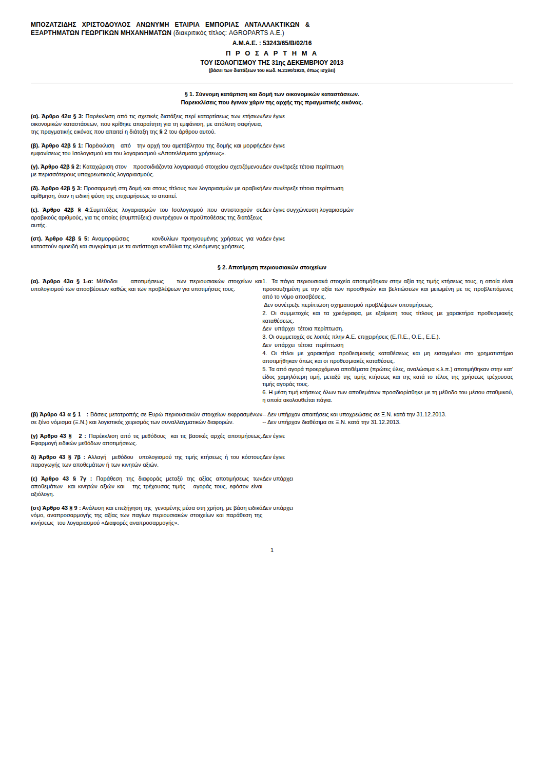ΜΠΟΖΑΤΖΙΔΗΣ ΧΡΙΣΤΟΔΟΥΛΟΣ ΑΝΩΝΥΜΗ ΕΤΑΙΡΙΑ ΕΜΠΟΡΙΑΣ ΑΝΤΑΛΛΑΚΤΙΚΩΝ &
ΕΞΑΡΤΗΜΑΤΩΝ ΓΕΩΡΓΙΚΩΝ ΜΗΧΑΝΗΜΑΤΩΝ (διακριτικός τίτλος: AGROPARTS A.E.)
Α.Μ.Α.Ε. : 53243/65/Β/02/16
Π Ρ Ο Σ Α Ρ Τ Η Μ Α
ΤΟΥ ΙΣΟΛΟΓΙΣΜΟΥ ΤΗΣ 31ης ΔΕΚΕΜΒΡΙΟΥ 2013
(βάσει των διατάξεων του κωδ. Ν.2190/1920, όπως ισχύει)
§ 1. Σύννομη κατάρτιση και δομή των οικονομικών καταστάσεων.
Παρεκκλίσεις που έγιναν χάριν της αρχής της πραγματικής εικόνας.
| (α). Άρθρο 42α § 3: Παρέκκλιση από τις σχετικές διατάξεις περί καταρτίσεως των ετήσιων οικονομικών καταστάσεων, που κρίθηκε απαραίτητη για τη εμφάνιση, με απόλυτη σαφήνεια, της πραγματικής εικόνας που απαιτεί η διάταξη της § 2 του άρθρου αυτού. | Δεν έγινε |
| (β). Άρθρο 42β § 1: Παρέκκλιση από την αρχή του αμετάβλητου της δομής και μορφής εμφανίσεως του Ισολογισμού και του λογαριασμού «Αποτελέσματα χρήσεως». | Δεν έγινε |
| (γ). Άρθρο 42β § 2: Καταχώριση στον προσοιδιάζοντα λογαριασμό στοιχείου σχετιζόμενου με περισσότερους υποχρεωτικούς λογαριασμούς. | Δεν συνέτρεξε τέτοια περίπτωση |
| (δ). Άρθρο 42β § 3: Προσαρμογή στη δομή και στους τίτλους των λογαριασμών με αραβική αρίθμηση, όταν η ειδική φύση της επιχειρήσεως το απαιτεί. | Δεν συνέτρεξε τέτοια περίπτωση |
| (ε). Άρθρο 42β § 4: Συμπτύξεις λογαριασμών του Ισολογισμού που αντιστοιχούν σε αραβικούς αριθμούς, για τις οποίες (συμπτύξεις) συντρέχουν οι προϋποθέσεις της διατάξεως αυτής. | Δεν έγινε συγχώνευση λογαριασμών |
| (στ). Άρθρο 42β § 5: Αναμορφώσεις κονδυλίων προηγουμένης χρήσεως για να καταστούν ομοειδή και συγκρίσιμα με τα αντίστοιχα κονδύλια της κλειόμενης χρήσεως. | Δεν έγινε |
§ 2. Αποτίμηση περιουσιακών στοιχείων
| (α). Άρθρο 43α § 1-α: Μέθοδοι αποτιμήσεως των περιουσιακών στοιχείων και υπολογισμού των αποσβέσεων καθώς και των προβλέψεων για υποτιμήσεις τους. | 1. Τα πάγια περιουσιακά στοιχεία αποτιμήθηκαν στην αξία της τιμής κτήσεως τους, η οποία είναι προσαυξημένη με την αξία των προσθηκών και βελτιώσεων και μειωμένη με τις προβλεπόμενες από το νόμο αποσβέσεις. Δεν συνέτρεξε περίπτωση σχηματισμού προβλέψεων υποτιμήσεως. 2. Οι συμμετοχές και τα χρεόγραφα, με εξαίρεση τους τίτλους με χαρακτήρα προθεσμιακής καταθέσεως. Δεν υπάρχει τέτοια περίπτωση. 3. Οι συμμετοχές σε λοιπές πλην Α.Ε. επιχειρήσεις (Ε.Π.Ε., Ο.Ε., Ε.Ε.). Δεν υπάρχει τέτοια περίπτωση 4. Οι τίτλοι με χαρακτήρα προθεσμιακής καταθέσεως και μη εισαγμένοι στο χρηματιστήριο αποτιμήθηκαν όπως και οι προθεσμιακές καταθέσεις. 5. Τα από αγορά προερχόμενα αποθέματα (πρώτες ύλες, αναλώσιμα κ.λ.π.) αποτιμήθηκαν στην κατ' είδος χαμηλότερη τιμή, μεταξύ της τιμής κτήσεως και της κατά το τέλος της χρήσεως τρέχουσας τιμής αγοράς τους. 6. Η μέση τιμή κτήσεως όλων των αποθεμάτων προσδιορίσθηκε με τη μέθοδο του μέσου σταθμικού, η οποία ακολουθείται πάγια. |
| (β) Άρθρο 43 α § 1 : Βάσεις μετατροπής σε Ευρώ περιουσιακών στοιχείων εκφρασμένων σε ξένο νόμισμα (Ξ.Ν.) και λογιστικός χειρισμός των συναλλαγματικών διαφορών. | -- Δεν υπήρχαν απαιτήσεις και υποχρεώσεις σε Ξ.Ν. κατά την 31.12.2013. -- Δεν υπήρχαν διαθέσιμα σε Ξ.Ν. κατά την 31.12.2013. |
| (γ) Άρθρο 43 § 2 : Παρέκκλιση από τις μεθόδους και τις βασικές αρχές αποτιμήσεως. Εφαρμογή ειδικών μεθόδων αποτιμήσεως. | Δεν έγινε |
| δ) Άρθρο 43 § 7β : Αλλαγή μεθόδου υπολογισμού της τιμής κτήσεως ή του κόστους παραγωγής των αποθεμάτων ή των κινητών αξιών. | Δεν έγινε |
| (ε) Άρθρο 43 § 7γ : Παράθεση της διαφοράς μεταξύ της αξίας αποτιμήσεως των αποθεμάτων και κινητών αξιών και της τρέχουσας τιμής αγοράς τους, εφόσον είναι αξιόλογη. | Δεν υπάρχει |
| (στ) Άρθρο 43 § 9 : Ανάλυση και επεξήγηση της γενομένης μέσα στη χρήση, με βάση ειδικό νόμο, αναπροσαρμογής της αξίας των παγίων περιουσιακών στοιχείων και παράθεση της κινήσεως του λογαριασμού «Διαφορές αναπροσαρμογής». | Δεν υπάρχει |
1